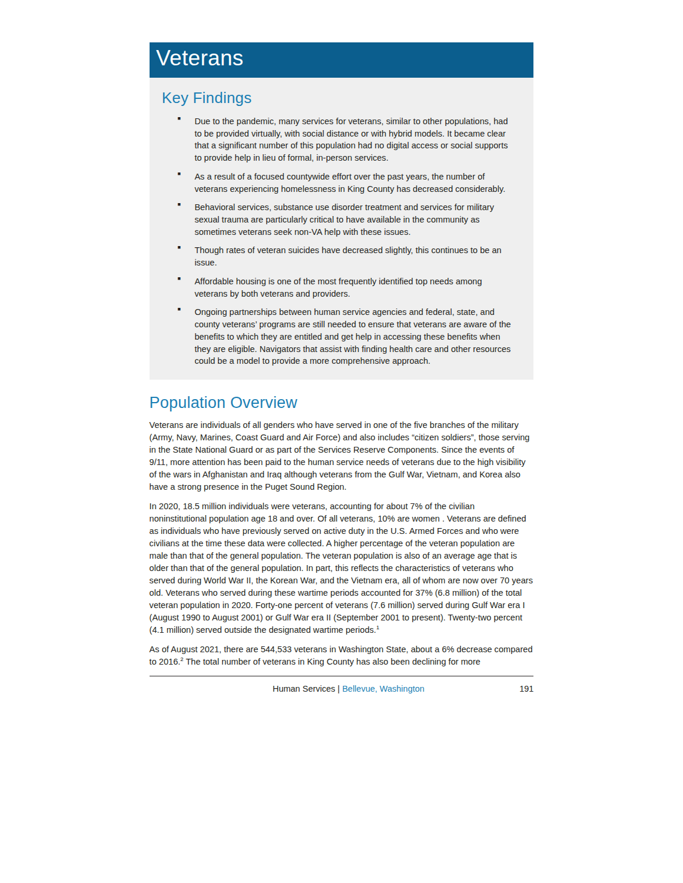Veterans
Key Findings
Due to the pandemic, many services for veterans, similar to other populations, had to be provided virtually, with social distance or with hybrid models. It became clear that a significant number of this population had no digital access or social supports to provide help in lieu of formal, in-person services.
As a result of a focused countywide effort over the past years, the number of veterans experiencing homelessness in King County has decreased considerably.
Behavioral services, substance use disorder treatment and services for military sexual trauma are particularly critical to have available in the community as sometimes veterans seek non-VA help with these issues.
Though rates of veteran suicides have decreased slightly, this continues to be an issue.
Affordable housing is one of the most frequently identified top needs among veterans by both veterans and providers.
Ongoing partnerships between human service agencies and federal, state, and county veterans’ programs are still needed to ensure that veterans are aware of the benefits to which they are entitled and get help in accessing these benefits when they are eligible. Navigators that assist with finding health care and other resources could be a model to provide a more comprehensive approach.
Population Overview
Veterans are individuals of all genders who have served in one of the five branches of the military (Army, Navy, Marines, Coast Guard and Air Force) and also includes “citizen soldiers”, those serving in the State National Guard or as part of the Services Reserve Components. Since the events of 9/11, more attention has been paid to the human service needs of veterans due to the high visibility of the wars in Afghanistan and Iraq although veterans from the Gulf War, Vietnam, and Korea also have a strong presence in the Puget Sound Region.
In 2020, 18.5 million individuals were veterans, accounting for about 7% of the civilian noninstitutional population age 18 and over. Of all veterans, 10% are women . Veterans are defined as individuals who have previously served on active duty in the U.S. Armed Forces and who were civilians at the time these data were collected. A higher percentage of the veteran population are male than that of the general population. The veteran population is also of an average age that is older than that of the general population. In part, this reflects the characteristics of veterans who served during World War II, the Korean War, and the Vietnam era, all of whom are now over 70 years old. Veterans who served during these wartime periods accounted for 37% (6.8 million) of the total veteran population in 2020. Forty-one percent of veterans (7.6 million) served during Gulf War era I (August 1990 to August 2001) or Gulf War era II (September 2001 to present). Twenty-two percent (4.1 million) served outside the designated wartime periods.1
As of August 2021, there are 544,533 veterans in Washington State, about a 6% decrease compared to 2016.2 The total number of veterans in King County has also been declining for more
Human Services | Bellevue, Washington
191